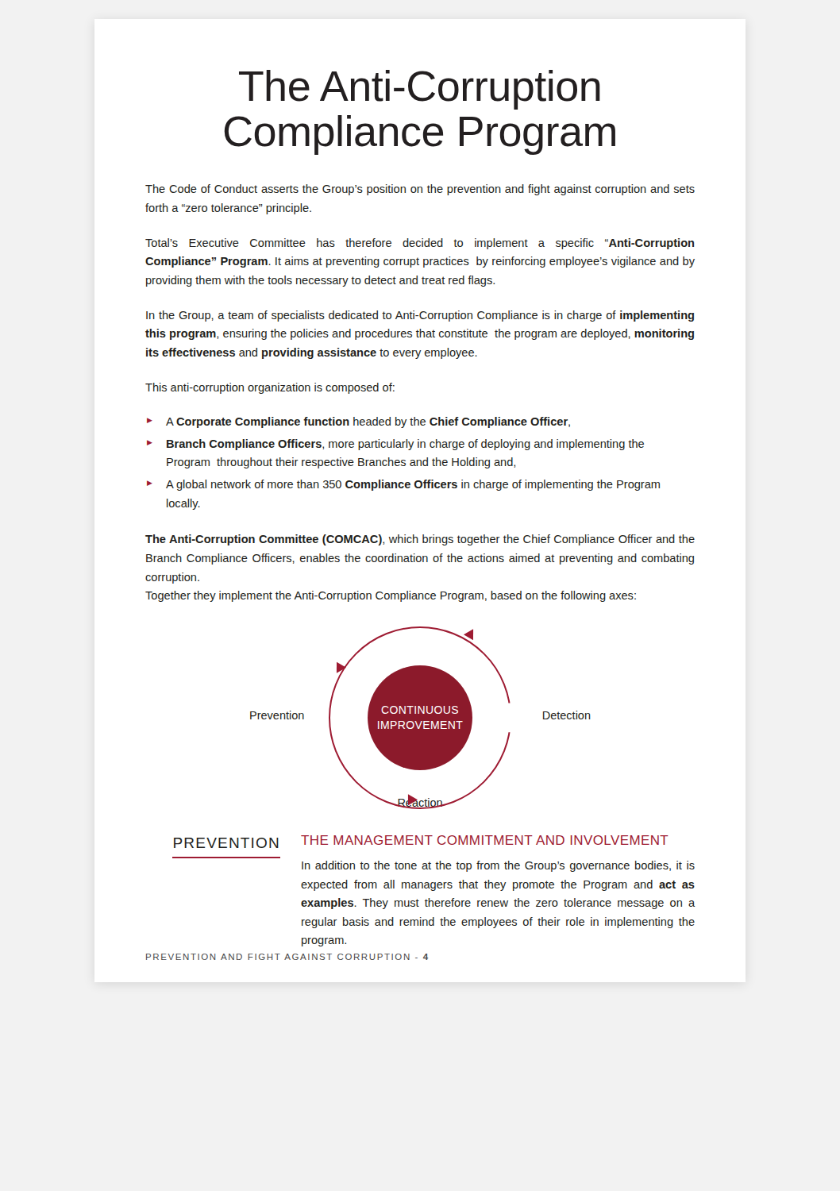The Anti-Corruption
Compliance Program
The Code of Conduct asserts the Group’s position on the prevention and fight against corruption and sets forth a “zero tolerance” principle.
Total’s Executive Committee has therefore decided to implement a specific “Anti-Corruption Compliance” Program. It aims at preventing corrupt practices by reinforcing employee’s vigilance and by providing them with the tools necessary to detect and treat red flags.
In the Group, a team of specialists dedicated to Anti-Corruption Compliance is in charge of implementing this program, ensuring the policies and procedures that constitute the program are deployed, monitoring its effectiveness and providing assistance to every employee.
This anti-corruption organization is composed of:
A Corporate Compliance function headed by the Chief Compliance Officer,
Branch Compliance Officers, more particularly in charge of deploying and implementing the Program throughout their respective Branches and the Holding and,
A global network of more than 350 Compliance Officers in charge of implementing the Program locally.
The Anti-Corruption Committee (COMCAC), which brings together the Chief Compliance Officer and the Branch Compliance Officers, enables the coordination of the actions aimed at preventing and combating corruption.
Together they implement the Anti-Corruption Compliance Program, based on the following axes:
Prevention Detection Reaction
CONTINUOUS IMPROVEMENT
PREVENTION
The management commitment and involvement
In addition to the tone at the top from the Group’s governance bodies, it is expected from all managers that they promote the Program and act as examples. They must therefore renew the zero tolerance message on a regular basis and remind the employees of their role in implementing the program.
PREVENTION AND FIGHT AGAINST CORRUPTION - 4